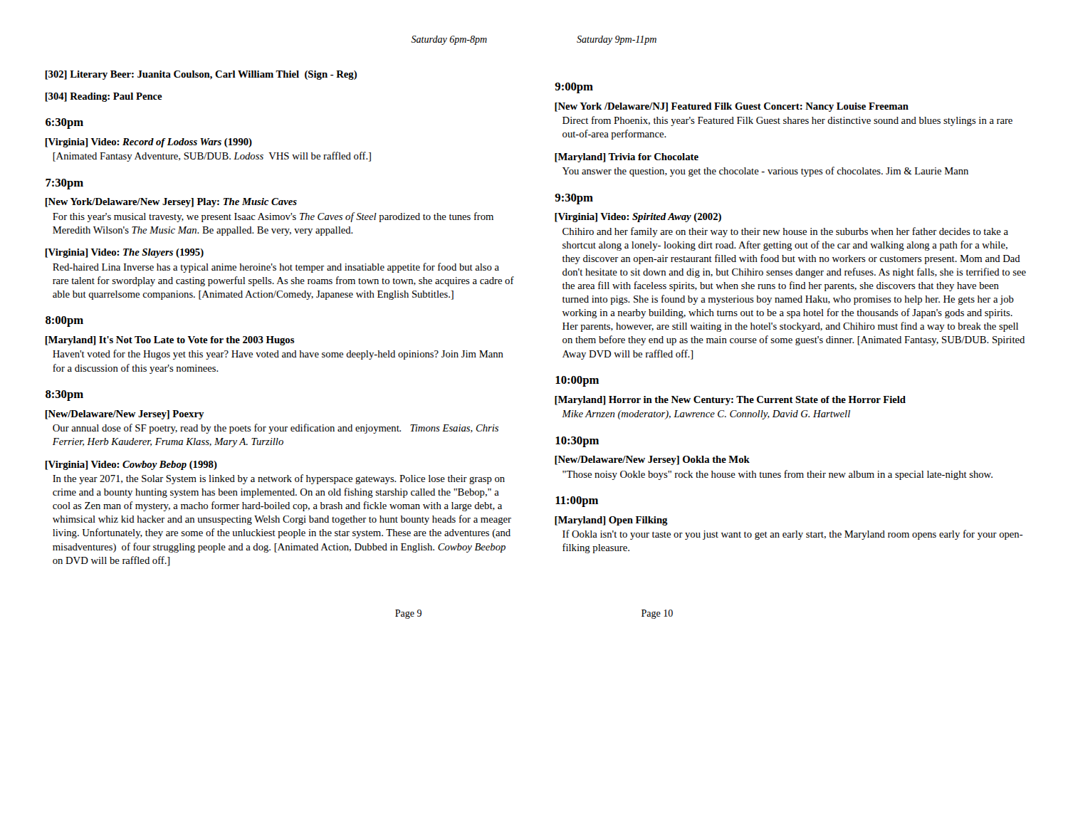Saturday 6pm-8pm Saturday 9pm-11pm
[302] Literary Beer: Juanita Coulson, Carl William Thiel (Sign - Reg)
[304] Reading: Paul Pence
6:30pm
[Virginia] Video: Record of Lodoss Wars (1990)
[Animated Fantasy Adventure, SUB/DUB. Lodoss VHS will be raffled off.]
7:30pm
[New York/Delaware/New Jersey] Play: The Music Caves
For this year's musical travesty, we present Isaac Asimov's The Caves of Steel parodized to the tunes from Meredith Wilson's The Music Man. Be appalled. Be very, very appalled.
[Virginia] Video: The Slayers (1995)
Red-haired Lina Inverse has a typical anime heroine's hot temper and insatiable appetite for food but also a rare talent for swordplay and casting powerful spells. As she roams from town to town, she acquires a cadre of able but quarrelsome companions. [Animated Action/Comedy, Japanese with English Subtitles.]
8:00pm
[Maryland] It's Not Too Late to Vote for the 2003 Hugos
Haven't voted for the Hugos yet this year? Have voted and have some deeply-held opinions? Join Jim Mann for a discussion of this year's nominees.
8:30pm
[New/Delaware/New Jersey] Poexry
Our annual dose of SF poetry, read by the poets for your edification and enjoyment. Timons Esaias, Chris Ferrier, Herb Kauderer, Fruma Klass, Mary A. Turzillo
[Virginia] Video: Cowboy Bebop (1998)
In the year 2071, the Solar System is linked by a network of hyperspace gateways. Police lose their grasp on crime and a bounty hunting system has been implemented. On an old fishing starship called the "Bebop," a cool as Zen man of mystery, a macho former hard-boiled cop, a brash and fickle woman with a large debt, a whimsical whiz kid hacker and an unsuspecting Welsh Corgi band together to hunt bounty heads for a meager living. Unfortunately, they are some of the unluckiest people in the star system. These are the adventures (and misadventures) of four struggling people and a dog. [Animated Action, Dubbed in English. Cowboy Beebop on DVD will be raffled off.]
9:00pm
[New York /Delaware/NJ] Featured Filk Guest Concert: Nancy Louise Freeman
Direct from Phoenix, this year's Featured Filk Guest shares her distinctive sound and blues stylings in a rare out-of-area performance.
[Maryland] Trivia for Chocolate
You answer the question, you get the chocolate - various types of chocolates. Jim & Laurie Mann
9:30pm
[Virginia] Video: Spirited Away (2002)
Chihiro and her family are on their way to their new house in the suburbs when her father decides to take a shortcut along a lonely- looking dirt road. After getting out of the car and walking along a path for a while, they discover an open-air restaurant filled with food but with no workers or customers present. Mom and Dad don't hesitate to sit down and dig in, but Chihiro senses danger and refuses. As night falls, she is terrified to see the area fill with faceless spirits, but when she runs to find her parents, she discovers that they have been turned into pigs. She is found by a mysterious boy named Haku, who promises to help her. He gets her a job working in a nearby building, which turns out to be a spa hotel for the thousands of Japan's gods and spirits. Her parents, however, are still waiting in the hotel's stockyard, and Chihiro must find a way to break the spell on them before they end up as the main course of some guest's dinner. [Animated Fantasy, SUB/DUB. Spirited Away DVD will be raffled off.]
10:00pm
[Maryland] Horror in the New Century: The Current State of the Horror Field
Mike Arnzen (moderator), Lawrence C. Connolly, David G. Hartwell
10:30pm
[New/Delaware/New Jersey] Ookla the Mok
"Those noisy Ookle boys" rock the house with tunes from their new album in a special late-night show.
11:00pm
[Maryland] Open Filking
If Ookla isn't to your taste or you just want to get an early start, the Maryland room opens early for your open-filking pleasure.
Page 9 Page 10